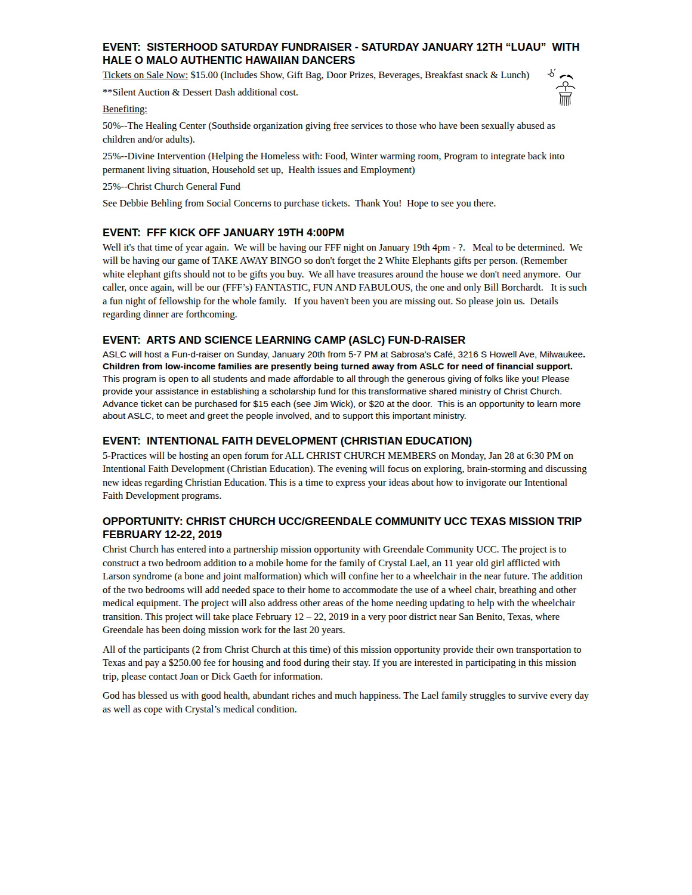EVENT: SISTERHOOD SATURDAY FUNDRAISER - SATURDAY JANUARY 12TH “LUAU” WITH HALE O MALO AUTHENTIC HAWAIIAN DANCERS
Tickets on Sale Now: $15.00 (Includes Show, Gift Bag, Door Prizes, Beverages, Breakfast snack & Lunch)
**Silent Auction & Dessert Dash additional cost.
Benefiting:
50%--The Healing Center (Southside organization giving free services to those who have been sexually abused as children and/or adults).
25%--Divine Intervention (Helping the Homeless with: Food, Winter warming room, Program to integrate back into permanent living situation, Household set up, Health issues and Employment)
25%--Christ Church General Fund
See Debbie Behling from Social Concerns to purchase tickets. Thank You! Hope to see you there.
EVENT: FFF KICK OFF JANUARY 19TH 4:00PM
Well it's that time of year again. We will be having our FFF night on January 19th 4pm - ?. Meal to be determined. We will be having our game of TAKE AWAY BINGO so don't forget the 2 White Elephants gifts per person. (Remember white elephant gifts should not to be gifts you buy. We all have treasures around the house we don't need anymore. Our caller, once again, will be our (FFF’s) FANTASTIC, FUN AND FABULOUS, the one and only Bill Borchardt. It is such a fun night of fellowship for the whole family. If you haven't been you are missing out. So please join us. Details regarding dinner are forthcoming.
EVENT: ARTS AND SCIENCE LEARNING CAMP (ASLC) FUN-D-RAISER
ASLC will host a Fun-d-raiser on Sunday, January 20th from 5-7 PM at Sabrosa's Café, 3216 S Howell Ave, Milwaukee. Children from low-income families are presently being turned away from ASLC for need of financial support. This program is open to all students and made affordable to all through the generous giving of folks like you! Please provide your assistance in establishing a scholarship fund for this transformative shared ministry of Christ Church. Advance ticket can be purchased for $15 each (see Jim Wick), or $20 at the door. This is an opportunity to learn more about ASLC, to meet and greet the people involved, and to support this important ministry.
EVENT: INTENTIONAL FAITH DEVELOPMENT (CHRISTIAN EDUCATION)
5-Practices will be hosting an open forum for ALL CHRIST CHURCH MEMBERS on Monday, Jan 28 at 6:30 PM on Intentional Faith Development (Christian Education). The evening will focus on exploring, brain-storming and discussing new ideas regarding Christian Education. This is a time to express your ideas about how to invigorate our Intentional Faith Development programs.
OPPORTUNITY: CHRIST CHURCH UCC/GREENDALE COMMUNITY UCC TEXAS MISSION TRIP FEBRUARY 12-22, 2019
Christ Church has entered into a partnership mission opportunity with Greendale Community UCC. The project is to construct a two bedroom addition to a mobile home for the family of Crystal Lael, an 11 year old girl afflicted with Larson syndrome (a bone and joint malformation) which will confine her to a wheelchair in the near future. The addition of the two bedrooms will add needed space to their home to accommodate the use of a wheel chair, breathing and other medical equipment. The project will also address other areas of the home needing updating to help with the wheelchair transition. This project will take place February 12 – 22, 2019 in a very poor district near San Benito, Texas, where Greendale has been doing mission work for the last 20 years.
All of the participants (2 from Christ Church at this time) of this mission opportunity provide their own transportation to Texas and pay a $250.00 fee for housing and food during their stay. If you are interested in participating in this mission trip, please contact Joan or Dick Gaeth for information.
God has blessed us with good health, abundant riches and much happiness. The Lael family struggles to survive every day as well as cope with Crystal’s medical condition.